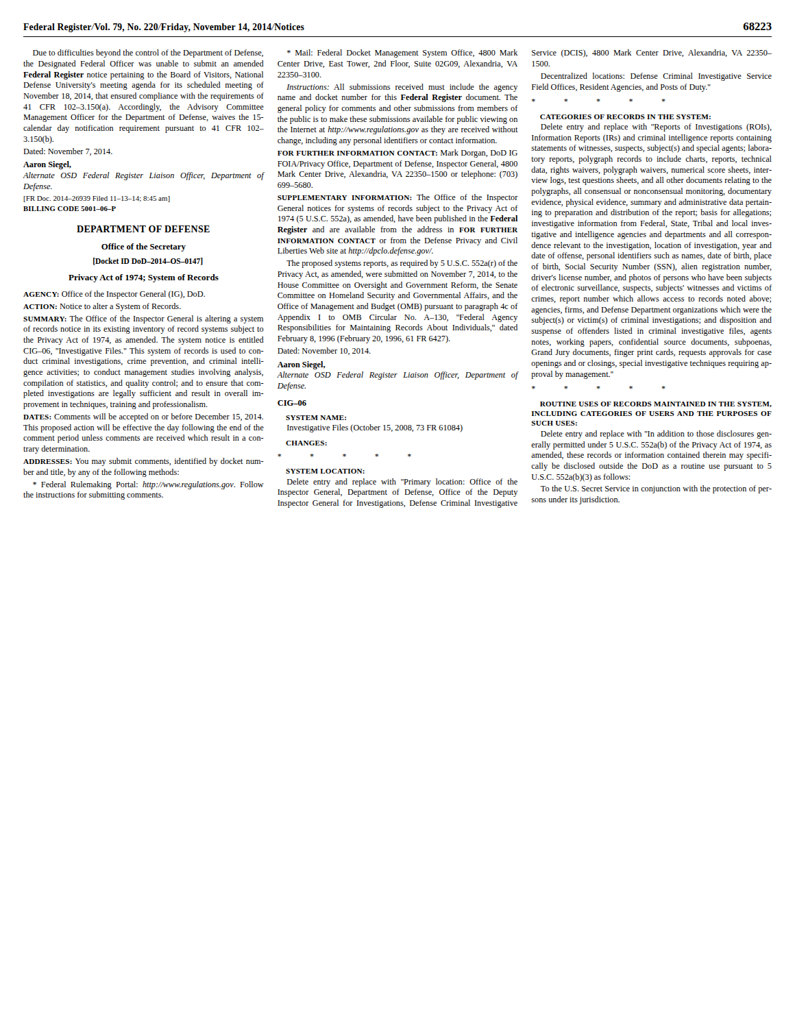Federal Register/Vol. 79, No. 220/Friday, November 14, 2014/Notices
68223
Due to difficulties beyond the control of the Department of Defense, the Designated Federal Officer was unable to submit an amended Federal Register notice pertaining to the Board of Visitors, National Defense University's meeting agenda for its scheduled meeting of November 18, 2014, that ensured compliance with the requirements of 41 CFR 102–3.150(a). Accordingly, the Advisory Committee Management Officer for the Department of Defense, waives the 15-calendar day notification requirement pursuant to 41 CFR 102–3.150(b).
Dated: November 7, 2014.
Aaron Siegel,
Alternate OSD Federal Register Liaison Officer, Department of Defense.
[FR Doc. 2014–26939 Filed 11–13–14; 8:45 am]
BILLING CODE 5001–06–P
DEPARTMENT OF DEFENSE
Office of the Secretary
[Docket ID DoD–2014–OS–0147]
Privacy Act of 1974; System of Records
AGENCY: Office of the Inspector General (IG), DoD.
ACTION: Notice to alter a System of Records.
SUMMARY: The Office of the Inspector General is altering a system of records notice in its existing inventory of record systems subject to the Privacy Act of 1974, as amended. The system notice is entitled CIG–06, ''Investigative Files.'' This system of records is used to conduct criminal investigations, crime prevention, and criminal intelligence activities; to conduct management studies involving analysis, compilation of statistics, and quality control; and to ensure that completed investigations are legally sufficient and result in overall improvement in techniques, training and professionalism.
DATES: Comments will be accepted on or before December 15, 2014. This proposed action will be effective the day following the end of the comment period unless comments are received which result in a contrary determination.
ADDRESSES: You may submit comments, identified by docket number and title, by any of the following methods:
* Federal Rulemaking Portal: http://www.regulations.gov. Follow the instructions for submitting comments.
* Mail: Federal Docket Management System Office, 4800 Mark Center Drive, East Tower, 2nd Floor, Suite 02G09, Alexandria, VA 22350–3100.
Instructions: All submissions received must include the agency name and docket number for this Federal Register document. The general policy for comments and other submissions from members of the public is to make these submissions available for public viewing on the Internet at http://www.regulations.gov as they are received without change, including any personal identifiers or contact information.
FOR FURTHER INFORMATION CONTACT: Mark Dorgan, DoD IG FOIA/Privacy Office, Department of Defense, Inspector General, 4800 Mark Center Drive, Alexandria, VA 22350–1500 or telephone: (703) 699–5680.
SUPPLEMENTARY INFORMATION: The Office of the Inspector General notices for systems of records subject to the Privacy Act of 1974 (5 U.S.C. 552a), as amended, have been published in the Federal Register and are available from the address in FOR FURTHER INFORMATION CONTACT or from the Defense Privacy and Civil Liberties Web site at http://dpclo.defense.gov/.
The proposed systems reports, as required by 5 U.S.C. 552a(r) of the Privacy Act, as amended, were submitted on November 7, 2014, to the House Committee on Oversight and Government Reform, the Senate Committee on Homeland Security and Governmental Affairs, and the Office of Management and Budget (OMB) pursuant to paragraph 4c of Appendix I to OMB Circular No. A–130, ''Federal Agency Responsibilities for Maintaining Records About Individuals,'' dated February 8, 1996 (February 20, 1996, 61 FR 6427).
Dated: November 10, 2014.
Aaron Siegel,
Alternate OSD Federal Register Liaison Officer, Department of Defense.
CIG–06
SYSTEM NAME:
Investigative Files (October 15, 2008, 73 FR 61084)
CHANGES:
* * * * *
SYSTEM LOCATION:
Delete entry and replace with ''Primary location: Office of the Inspector General, Department of Defense, Office of the Deputy Inspector General for Investigations, Defense Criminal Investigative Service (DCIS), 4800 Mark Center Drive, Alexandria, VA 22350–1500.
Decentralized locations: Defense Criminal Investigative Service Field Offices, Resident Agencies, and Posts of Duty.''
* * * * *
CATEGORIES OF RECORDS IN THE SYSTEM:
Delete entry and replace with ''Reports of Investigations (ROIs), Information Reports (IRs) and criminal intelligence reports containing statements of witnesses, suspects, subject(s) and special agents; laboratory reports, polygraph records to include charts, reports, technical data, rights waivers, polygraph waivers, numerical score sheets, interview logs, test questions sheets, and all other documents relating to the polygraphs, all consensual or nonconsensual monitoring, documentary evidence, physical evidence, summary and administrative data pertaining to preparation and distribution of the report; basis for allegations; investigative information from Federal, State, Tribal and local investigative and intelligence agencies and departments and all correspondence relevant to the investigation, location of investigation, year and date of offense, personal identifiers such as names, date of birth, place of birth, Social Security Number (SSN), alien registration number, driver's license number, and photos of persons who have been subjects of electronic surveillance, suspects, subjects' witnesses and victims of crimes, report number which allows access to records noted above; agencies, firms, and Defense Department organizations which were the subject(s) or victim(s) of criminal investigations; and disposition and suspense of offenders listed in criminal investigative files, agents notes, working papers, confidential source documents, subpoenas, Grand Jury documents, finger print cards, requests approvals for case openings and or closings, special investigative techniques requiring approval by management.''
* * * * *
ROUTINE USES OF RECORDS MAINTAINED IN THE SYSTEM, INCLUDING CATEGORIES OF USERS AND THE PURPOSES OF SUCH USES:
Delete entry and replace with ''In addition to those disclosures generally permitted under 5 U.S.C. 552a(b) of the Privacy Act of 1974, as amended, these records or information contained therein may specifically be disclosed outside the DoD as a routine use pursuant to 5 U.S.C. 552a(b)(3) as follows:
To the U.S. Secret Service in conjunction with the protection of persons under its jurisdiction.